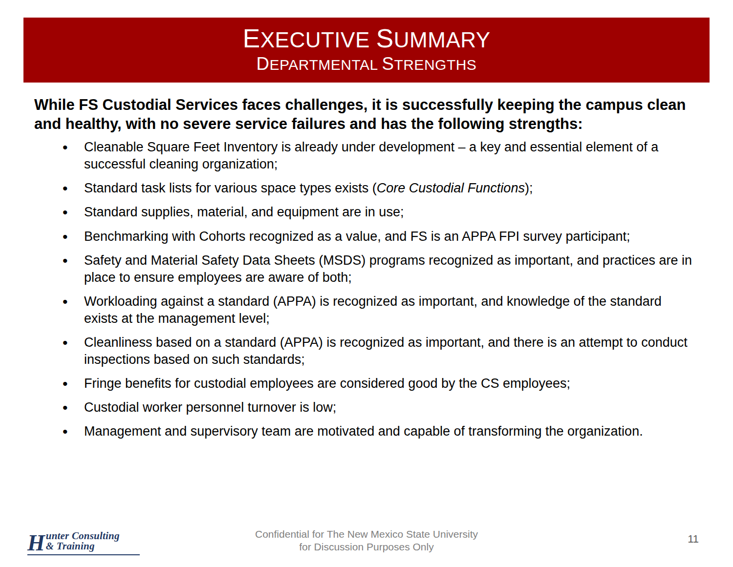Executive Summary
Departmental Strengths
While FS Custodial Services faces challenges, it is successfully keeping the campus clean and healthy, with no severe service failures and has the following strengths:
Cleanable Square Feet Inventory is already under development – a key and essential element of a successful cleaning organization;
Standard task lists for various space types exists (Core Custodial Functions);
Standard supplies, material, and equipment are in use;
Benchmarking with Cohorts recognized as a value, and FS is an APPA FPI survey participant;
Safety and Material Safety Data Sheets (MSDS) programs recognized as important, and practices are in place to ensure employees are aware of both;
Workloading against a standard (APPA) is recognized as important, and knowledge of the standard exists at the management level;
Cleanliness based on a standard (APPA) is recognized as important, and there is an attempt to conduct inspections based on such standards;
Fringe benefits for custodial employees are considered good by the CS employees;
Custodial worker personnel turnover is low;
Management and supervisory team are motivated and capable of transforming the organization.
H
unter Consulting
& Training
Confidential for The New Mexico State University
for Discussion Purposes Only
11